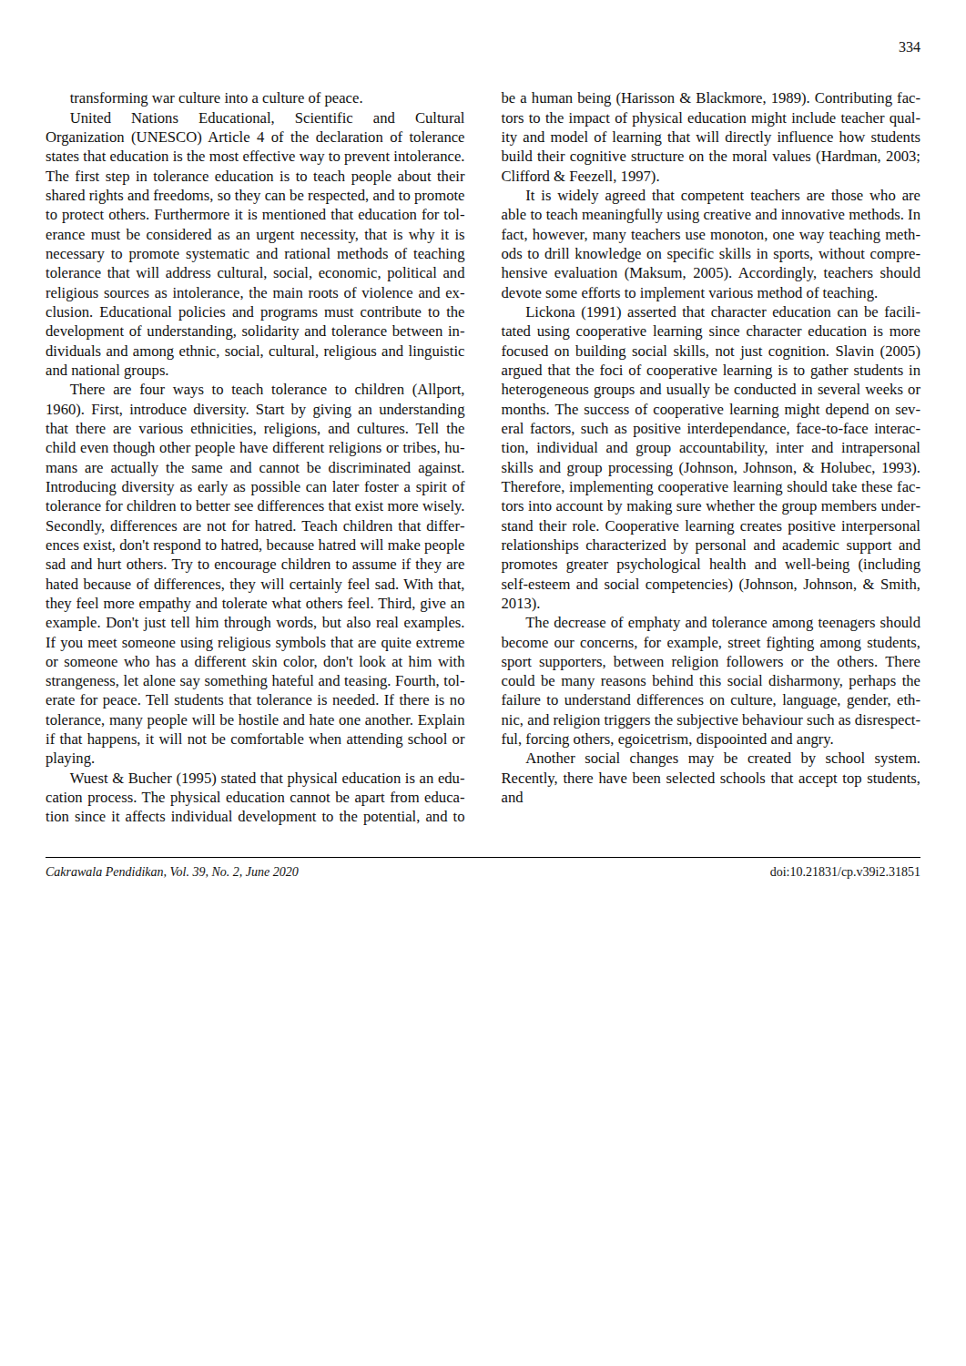334
transforming war culture into a culture of peace.
United Nations Educational, Scientific and Cultural Organization (UNESCO) Article 4 of the declaration of tolerance states that education is the most effective way to prevent intolerance. The first step in tolerance education is to teach people about their shared rights and freedoms, so they can be respected, and to promote to protect others. Furthermore it is mentioned that education for tolerance must be considered as an urgent necessity, that is why it is necessary to promote systematic and rational methods of teaching tolerance that will address cultural, social, economic, political and religious sources as intolerance, the main roots of violence and exclusion. Educational policies and programs must contribute to the development of understanding, solidarity and tolerance between individuals and among ethnic, social, cultural, religious and linguistic and national groups.
There are four ways to teach tolerance to children (Allport, 1960). First, introduce diversity. Start by giving an understanding that there are various ethnicities, religions, and cultures. Tell the child even though other people have different religions or tribes, humans are actually the same and cannot be discriminated against. Introducing diversity as early as possible can later foster a spirit of tolerance for children to better see differences that exist more wisely. Secondly, differences are not for hatred. Teach children that differences exist, don't respond to hatred, because hatred will make people sad and hurt others. Try to encourage children to assume if they are hated because of differences, they will certainly feel sad. With that, they feel more empathy and tolerate what others feel. Third, give an example. Don't just tell him through words, but also real examples. If you meet someone using religious symbols that are quite extreme or someone who has a different skin color, don't look at him with strangeness, let alone say something hateful and teasing. Fourth, tolerate for peace. Tell students that tolerance is needed. If there is no tolerance, many people will be hostile and hate one another. Explain if that happens, it will not be comfortable when attending school or playing.
Wuest & Bucher (1995) stated that physical education is an education process. The physical education cannot be apart from education since it affects individual development to the potential, and to be a human being (Harisson & Blackmore, 1989). Contributing factors to the impact of physical education might include teacher quality and model of learning that will directly influence how students build their cognitive structure on the moral values (Hardman, 2003; Clifford & Feezell, 1997).
It is widely agreed that competent teachers are those who are able to teach meaningfully using creative and innovative methods. In fact, however, many teachers use monoton, one way teaching methods to drill knowledge on specific skills in sports, without comprehensive evaluation (Maksum, 2005). Accordingly, teachers should devote some efforts to implement various method of teaching.
Lickona (1991) asserted that character education can be facilitated using cooperative learning since character education is more focused on building social skills, not just cognition. Slavin (2005) argued that the foci of cooperative learning is to gather students in heterogeneous groups and usually be conducted in several weeks or months. The success of cooperative learning might depend on several factors, such as positive interdependance, face-to-face interaction, individual and group accountability, inter and intrapersonal skills and group processing (Johnson, Johnson, & Holubec, 1993). Therefore, implementing cooperative learning should take these factors into account by making sure whether the group members understand their role. Cooperative learning creates positive interpersonal relationships characterized by personal and academic support and promotes greater psychological health and well-being (including self-esteem and social competencies) (Johnson, Johnson, & Smith, 2013).
The decrease of emphaty and tolerance among teenagers should become our concerns, for example, street fighting among students, sport supporters, between religion followers or the others. There could be many reasons behind this social disharmony, perhaps the failure to understand differences on culture, language, gender, ethnic, and religion triggers the subjective behaviour such as disrespectful, forcing others, egoicetrism, dispoointed and angry.
Another social changes may be created by school system. Recently, there have been selected schools that accept top students, and
Cakrawala Pendidikan, Vol. 39, No. 2, June 2020 doi:10.21831/cp.v39i2.31851